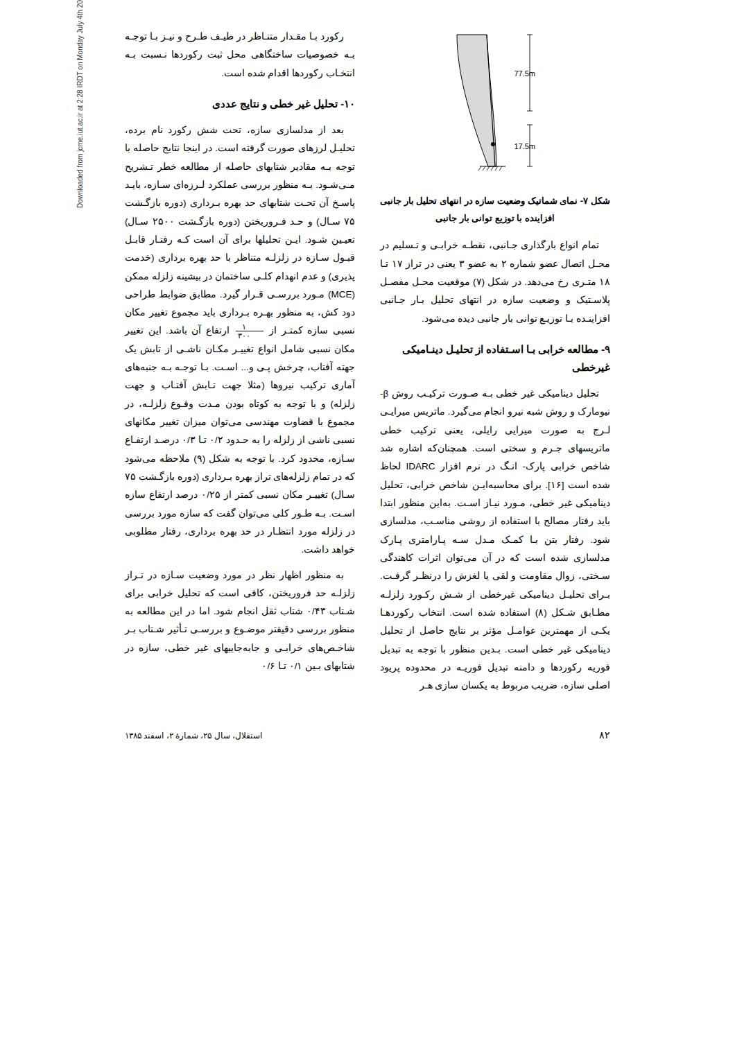Downloaded from jcme.iut.ac.ir at 2:28 IRDT on Monday July 4th 2022
رکورد بـا مقـدار متنـاظر در طیـف طـرح و نیـز بـا توجـه بـه خصوصیات ساختگاهی محل ثبت رکوردها نـسبت بـه انتخـاب رکوردها اقدام شده است.
۱۰- تحلیل غیر خطی و نتایج عددی
بعد از مدلسازی سازه، تحت شش رکورد نام برده، تحلیـل لرزهای صورت گرفته است. در اینجا نتایج حاصله با توجه بـه مقادیر شتابهای حاصله از مطالعه خطر تـشریح مـی‌شـود. بـه منظور بررسی عملکرد لـرزه‌ای سـازه، بایـد پاسـخ آن تحـت شتابهای حد بهره بـرداری (دوره بازگـشت ۷۵ سـال) و حـد فـروریختن (دوره بازگـشت ۲۵۰۰ سـال) تعیـین شـود. ایـن تحلیلها برای آن است کـه رفتـار قابـل قبـول سـازه در زلزلـه متناظر با حد بهره برداری (خدمت پذیری) و عدم انهدام کلـی ساختمان در بیشینه زلزله ممکن (MCE) مـورد بررسـی قـرار گیرد. مطابق ضوابط طراحی دود کش، به منظور بهـره بـرداری باید مجموع تغییر مکان نسبی سازه کمتـر از ۱۳۰۰ ارتفاع آن باشد. این تغییر مکان نسبی شامل انواع تغییـر مکـان ناشـی از تابش یک جهته آفتاب، چرخش پـی و... اسـت. بـا توجـه بـه جنبه‌های آماری ترکیب نیروها (مثلا جهت تـابش آفتـاب و جهت زلزله) و با توجه به کوتاه بودن مـدت وقـوع زلزلـه، در مجموع با قضاوت مهندسی می‌توان میزان تغییر مکانهای نسبی ناشی از زلزله را به حـدود ۰/۲ تـا ۰/۳ درصـد ارتفـاع سـازه، محدود کرد. با توجه به شکل (۹) ملاحظه می‌شود که در تمام زلزله‌های تراز بهره بـرداری (دوره بازگـشت ۷۵ سـال) تغییـر مکان نسبی کمتر از ۰/۲۵ درصد ارتفاع سازه اسـت. بـه طـور کلی می‌توان گفت که سازه مورد بررسی در زلزله مورد انتظـار در حد بهره برداری، رفتار مطلوبی خواهد داشت.
به منظور اظهار نظر در مورد وضعیت سـازه در تـراز زلزلـه حد فروریختن، کافی است که تحلیل خرابی برای شـتاب ۰/۴۳ شتاب ثقل انجام شود. اما در این مطالعه به منظور بررسی دقیقتر موضـوع و بررسـی تـأثیر شـتاب بـر شاخـص‌های خرابـی و جابه‌جاییهای غیر خطی، سازه در شتابهای بـین ۰/۱ تـا ۰/۶
77.5m 17.5m
شکل ۷- نمای شماتیک وضعیت سازه در انتهای تحلیل بار جانبی افزاینده با توزیع توانی بار جانبی
تمام انواع بارگذاری جـانبی، نقطـه خرابـی و تـسلیم در محـل اتصال عضو شماره ۲ به عضو ۳ یعنی در تراز ۱۷ تـا ۱۸ متـری رخ می‌دهد. در شکل (۷) موقعیت محـل مفصـل پلاسـتیک و وضعیت سازه در انتهای تحلیل بـار جـانبی افزاینـده بـا توزیـع توانی بار جانبی دیده می‌شود.
۹- مطالعه خرابی بـا اسـتفاده از تحلیـل دینـامیکی غیرخطی
تحلیل دینامیکی غیر خطی بـه صـورت ترکیـب روش β- نیومارک و روش شبه نیرو انجام می‌گیرد. ماتریس میرایـی لـرج به صورت میرایی رایلی، یعنی ترکیب خطی ماتریسهای جـرم و سختی است. همچنان‌که اشاره شد شاخص خرابی پارک- انـگ در نرم افزار IDARC لحاظ شده است [۱۶]. برای محاسبه‌ایـن شاخص خرابی، تحلیل دینامیکی غیر خطی، مـورد نیـاز اسـت. به‌این منظور ابتدا باید رفتار مصالح با استفاده از روشی مناسـب، مدلسازی شود. رفتار بتن بـا کمـک مـدل سـه پـارامتری پـارک مدلسازی شده است که در آن می‌توان اثرات کاهندگی سـختی، زوال مقاومت و لقی یا لغزش را درنظـر گرفـت. بـرای تحلیـل دینامیکی غیرخطی از شـش رکـورد زلزلـه مطـابق شـکل (۸) استفاده شده است. انتخاب رکوردهـا یکـی از مهمترین عوامـل مؤثر بر نتایج حاصل از تحلیل دینامیکی غیر خطی است. بـدین منظور با توجه به تبدیل فوریه رکوردها و دامنه تبدیل فوریـه در محدوده پریود اصلی سازه، ضریب مربوط به یکسان سازی هـر
۸۲
استقلال، سال ۲۵، شمارهٔ ۲، اسفند ۱۳۸۵